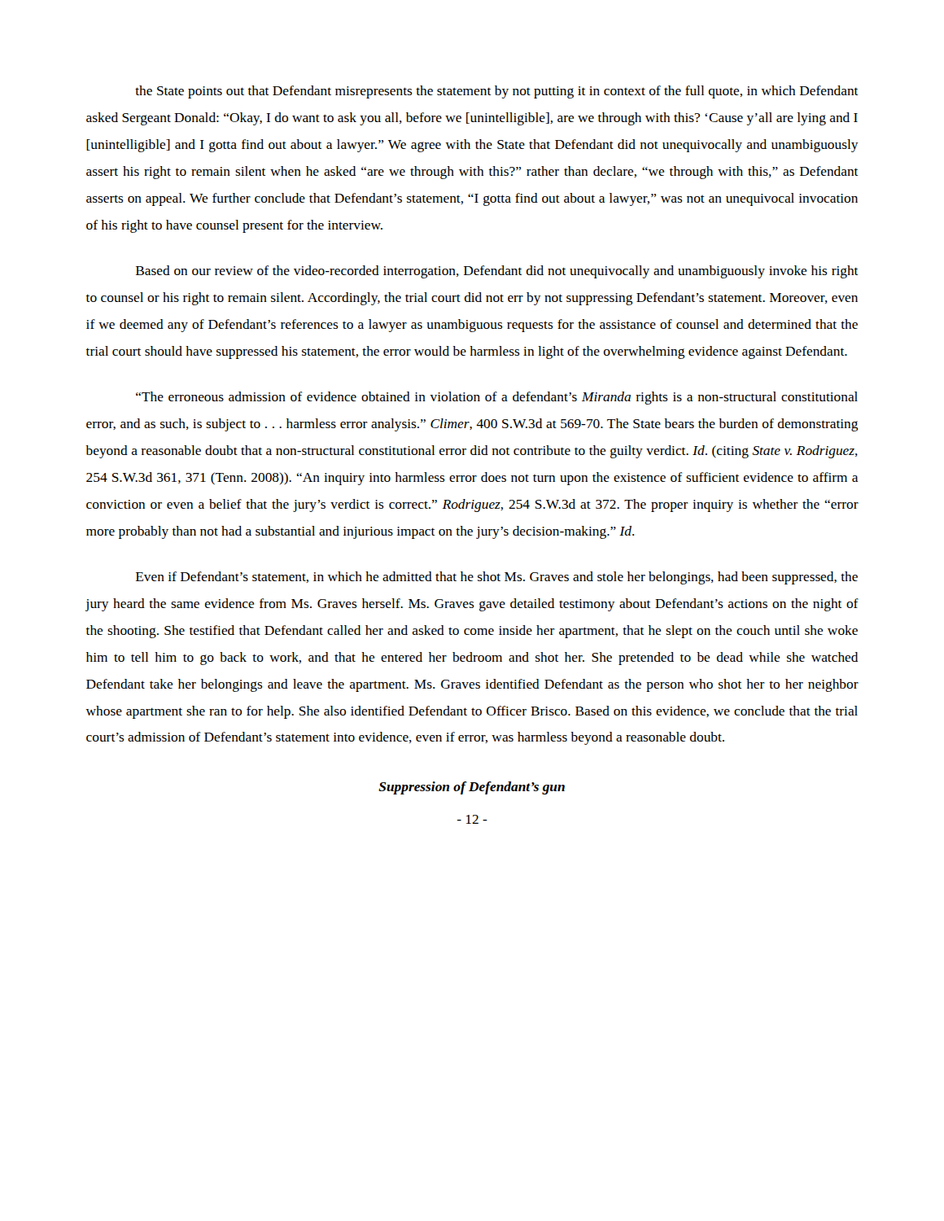the State points out that Defendant misrepresents the statement by not putting it in context of the full quote, in which Defendant asked Sergeant Donald: “Okay, I do want to ask you all, before we [unintelligible], are we through with this? ‘Cause y’all are lying and I [unintelligible] and I gotta find out about a lawyer.” We agree with the State that Defendant did not unequivocally and unambiguously assert his right to remain silent when he asked “are we through with this?” rather than declare, “we through with this,” as Defendant asserts on appeal. We further conclude that Defendant’s statement, “I gotta find out about a lawyer,” was not an unequivocal invocation of his right to have counsel present for the interview.
Based on our review of the video-recorded interrogation, Defendant did not unequivocally and unambiguously invoke his right to counsel or his right to remain silent. Accordingly, the trial court did not err by not suppressing Defendant’s statement. Moreover, even if we deemed any of Defendant’s references to a lawyer as unambiguous requests for the assistance of counsel and determined that the trial court should have suppressed his statement, the error would be harmless in light of the overwhelming evidence against Defendant.
“The erroneous admission of evidence obtained in violation of a defendant’s Miranda rights is a non-structural constitutional error, and as such, is subject to . . . harmless error analysis.” Climer, 400 S.W.3d at 569-70. The State bears the burden of demonstrating beyond a reasonable doubt that a non-structural constitutional error did not contribute to the guilty verdict. Id. (citing State v. Rodriguez, 254 S.W.3d 361, 371 (Tenn. 2008)). “An inquiry into harmless error does not turn upon the existence of sufficient evidence to affirm a conviction or even a belief that the jury’s verdict is correct.” Rodriguez, 254 S.W.3d at 372. The proper inquiry is whether the “error more probably than not had a substantial and injurious impact on the jury’s decision-making.” Id.
Even if Defendant’s statement, in which he admitted that he shot Ms. Graves and stole her belongings, had been suppressed, the jury heard the same evidence from Ms. Graves herself. Ms. Graves gave detailed testimony about Defendant’s actions on the night of the shooting. She testified that Defendant called her and asked to come inside her apartment, that he slept on the couch until she woke him to tell him to go back to work, and that he entered her bedroom and shot her. She pretended to be dead while she watched Defendant take her belongings and leave the apartment. Ms. Graves identified Defendant as the person who shot her to her neighbor whose apartment she ran to for help. She also identified Defendant to Officer Brisco. Based on this evidence, we conclude that the trial court’s admission of Defendant’s statement into evidence, even if error, was harmless beyond a reasonable doubt.
Suppression of Defendant’s gun
- 12 -